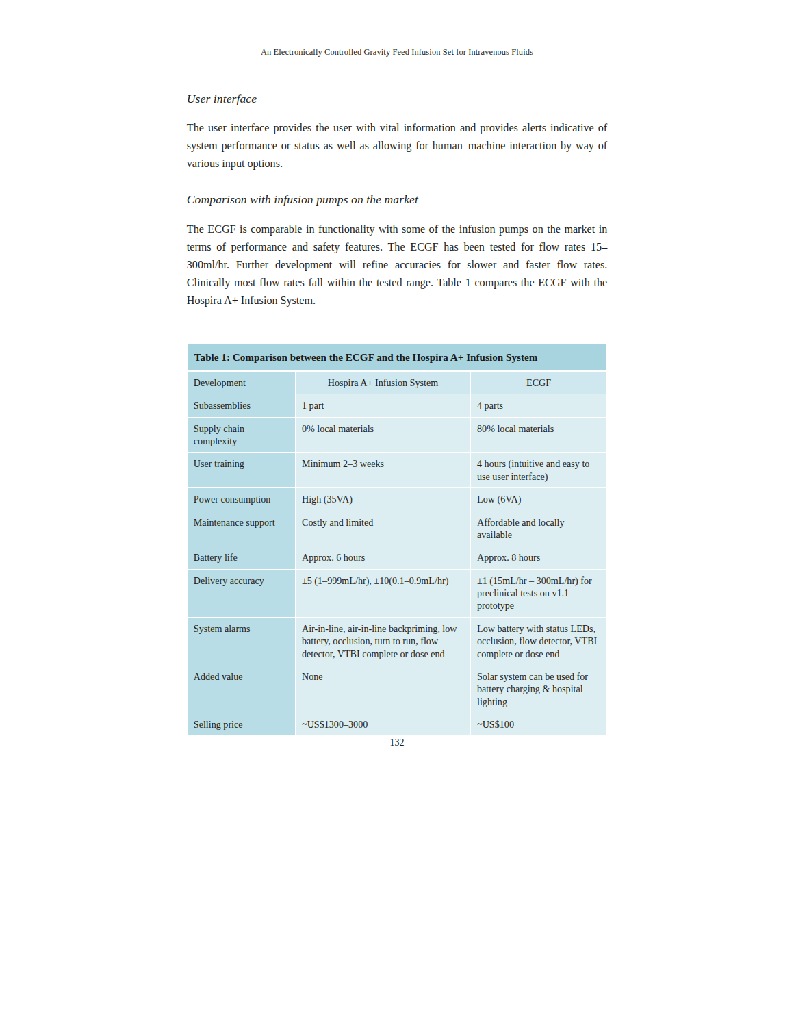An Electronically Controlled Gravity Feed Infusion Set for Intravenous Fluids
User interface
The user interface provides the user with vital information and provides alerts indicative of system performance or status as well as allowing for human–machine interaction by way of various input options.
Comparison with infusion pumps on the market
The ECGF is comparable in functionality with some of the infusion pumps on the market in terms of performance and safety features. The ECGF has been tested for flow rates 15–300ml/hr. Further development will refine accuracies for slower and faster flow rates. Clinically most flow rates fall within the tested range. Table 1 compares the ECGF with the Hospira A+ Infusion System.
Table 1: Comparison between the ECGF and the Hospira A+ Infusion System
| Development | Hospira A+ Infusion System | ECGF |
| --- | --- | --- |
| Subassemblies | 1 part | 4 parts |
| Supply chain complexity | 0% local materials | 80% local materials |
| User training | Minimum 2–3 weeks | 4 hours (intuitive and easy to use user interface) |
| Power consumption | High (35VA) | Low (6VA) |
| Maintenance support | Costly and limited | Affordable and locally available |
| Battery life | Approx. 6 hours | Approx. 8 hours |
| Delivery accuracy | ±5 (1–999mL/hr), ±10(0.1–0.9mL/hr) | ±1 (15mL/hr – 300mL/hr) for preclinical tests on v1.1 prototype |
| System alarms | Air-in-line, air-in-line backpriming, low battery, occlusion, turn to run, flow detector, VTBI complete or dose end | Low battery with status LEDs, occlusion, flow detector, VTBI complete or dose end |
| Added value | None | Solar system can be used for battery charging & hospital lighting |
| Selling price | ~US$1300–3000 | ~US$100 |
132